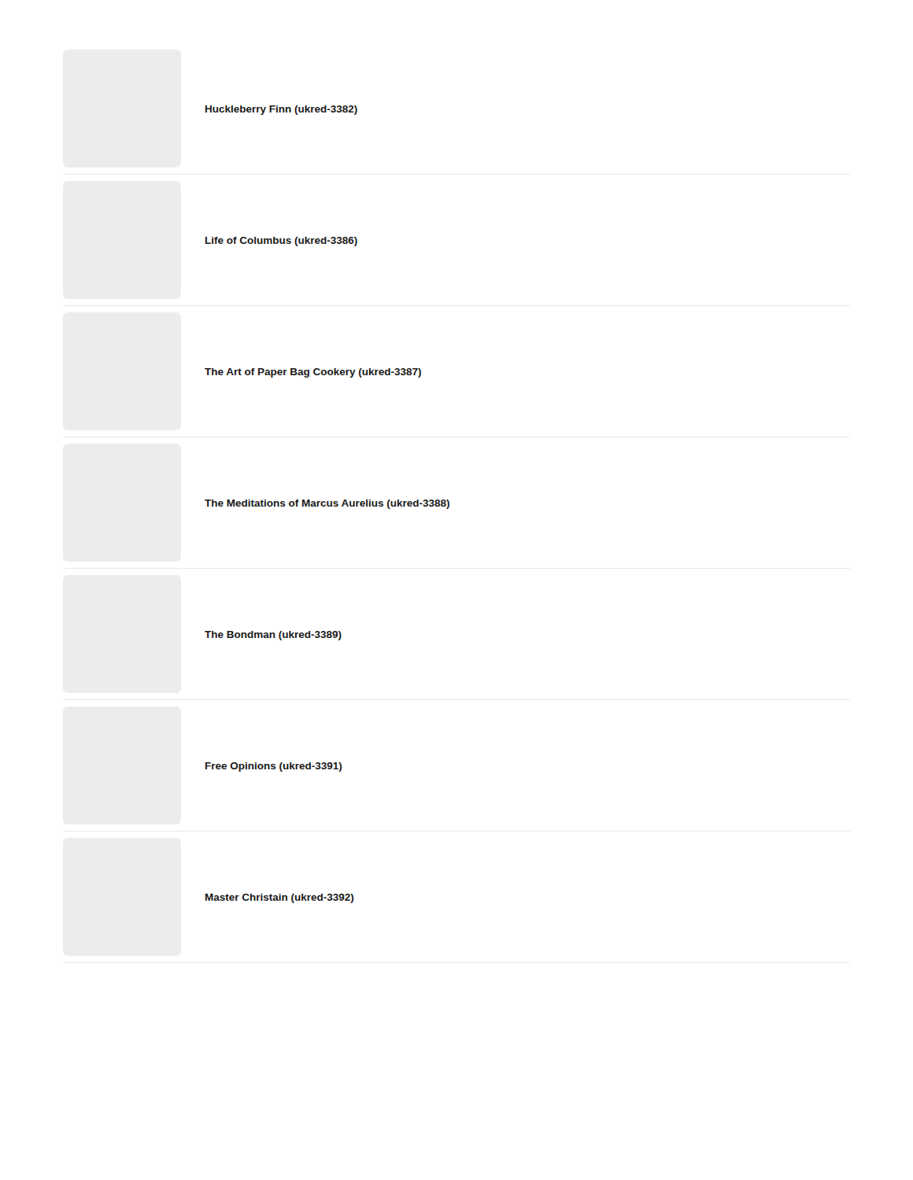Huckleberry Finn (ukred-3382)
Life of Columbus (ukred-3386)
The Art of Paper Bag Cookery (ukred-3387)
The Meditations of Marcus Aurelius (ukred-3388)
The Bondman (ukred-3389)
Free Opinions (ukred-3391)
Master Christain (ukred-3392)